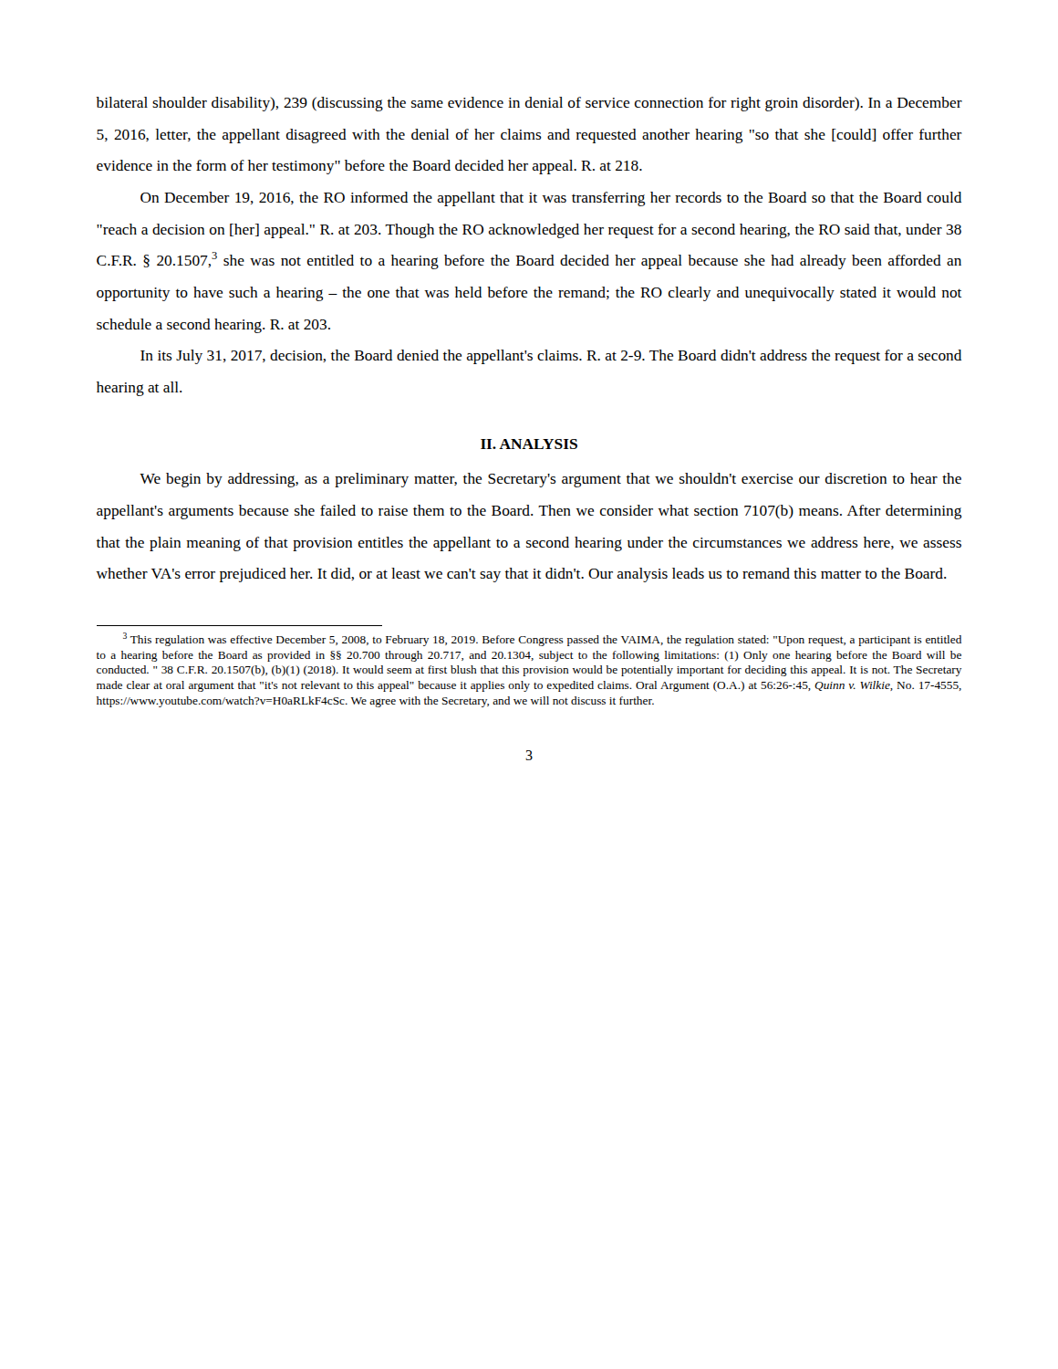bilateral shoulder disability), 239 (discussing the same evidence in denial of service connection for right groin disorder). In a December 5, 2016, letter, the appellant disagreed with the denial of her claims and requested another hearing "so that she [could] offer further evidence in the form of her testimony" before the Board decided her appeal. R. at 218.
On December 19, 2016, the RO informed the appellant that it was transferring her records to the Board so that the Board could "reach a decision on [her] appeal." R. at 203. Though the RO acknowledged her request for a second hearing, the RO said that, under 38 C.F.R. § 20.1507,3 she was not entitled to a hearing before the Board decided her appeal because she had already been afforded an opportunity to have such a hearing – the one that was held before the remand; the RO clearly and unequivocally stated it would not schedule a second hearing. R. at 203.
In its July 31, 2017, decision, the Board denied the appellant's claims. R. at 2-9. The Board didn't address the request for a second hearing at all.
II. ANALYSIS
We begin by addressing, as a preliminary matter, the Secretary's argument that we shouldn't exercise our discretion to hear the appellant's arguments because she failed to raise them to the Board. Then we consider what section 7107(b) means. After determining that the plain meaning of that provision entitles the appellant to a second hearing under the circumstances we address here, we assess whether VA's error prejudiced her. It did, or at least we can't say that it didn't. Our analysis leads us to remand this matter to the Board.
3 This regulation was effective December 5, 2008, to February 18, 2019. Before Congress passed the VAIMA, the regulation stated: "Upon request, a participant is entitled to a hearing before the Board as provided in §§ 20.700 through 20.717, and 20.1304, subject to the following limitations: (1) Only one hearing before the Board will be conducted. " 38 C.F.R. 20.1507(b), (b)(1) (2018). It would seem at first blush that this provision would be potentially important for deciding this appeal. It is not. The Secretary made clear at oral argument that "it's not relevant to this appeal" because it applies only to expedited claims. Oral Argument (O.A.) at 56:26-:45, Quinn v. Wilkie, No. 17-4555, https://www.youtube.com/watch?v=H0aRLkF4cSc. We agree with the Secretary, and we will not discuss it further.
3